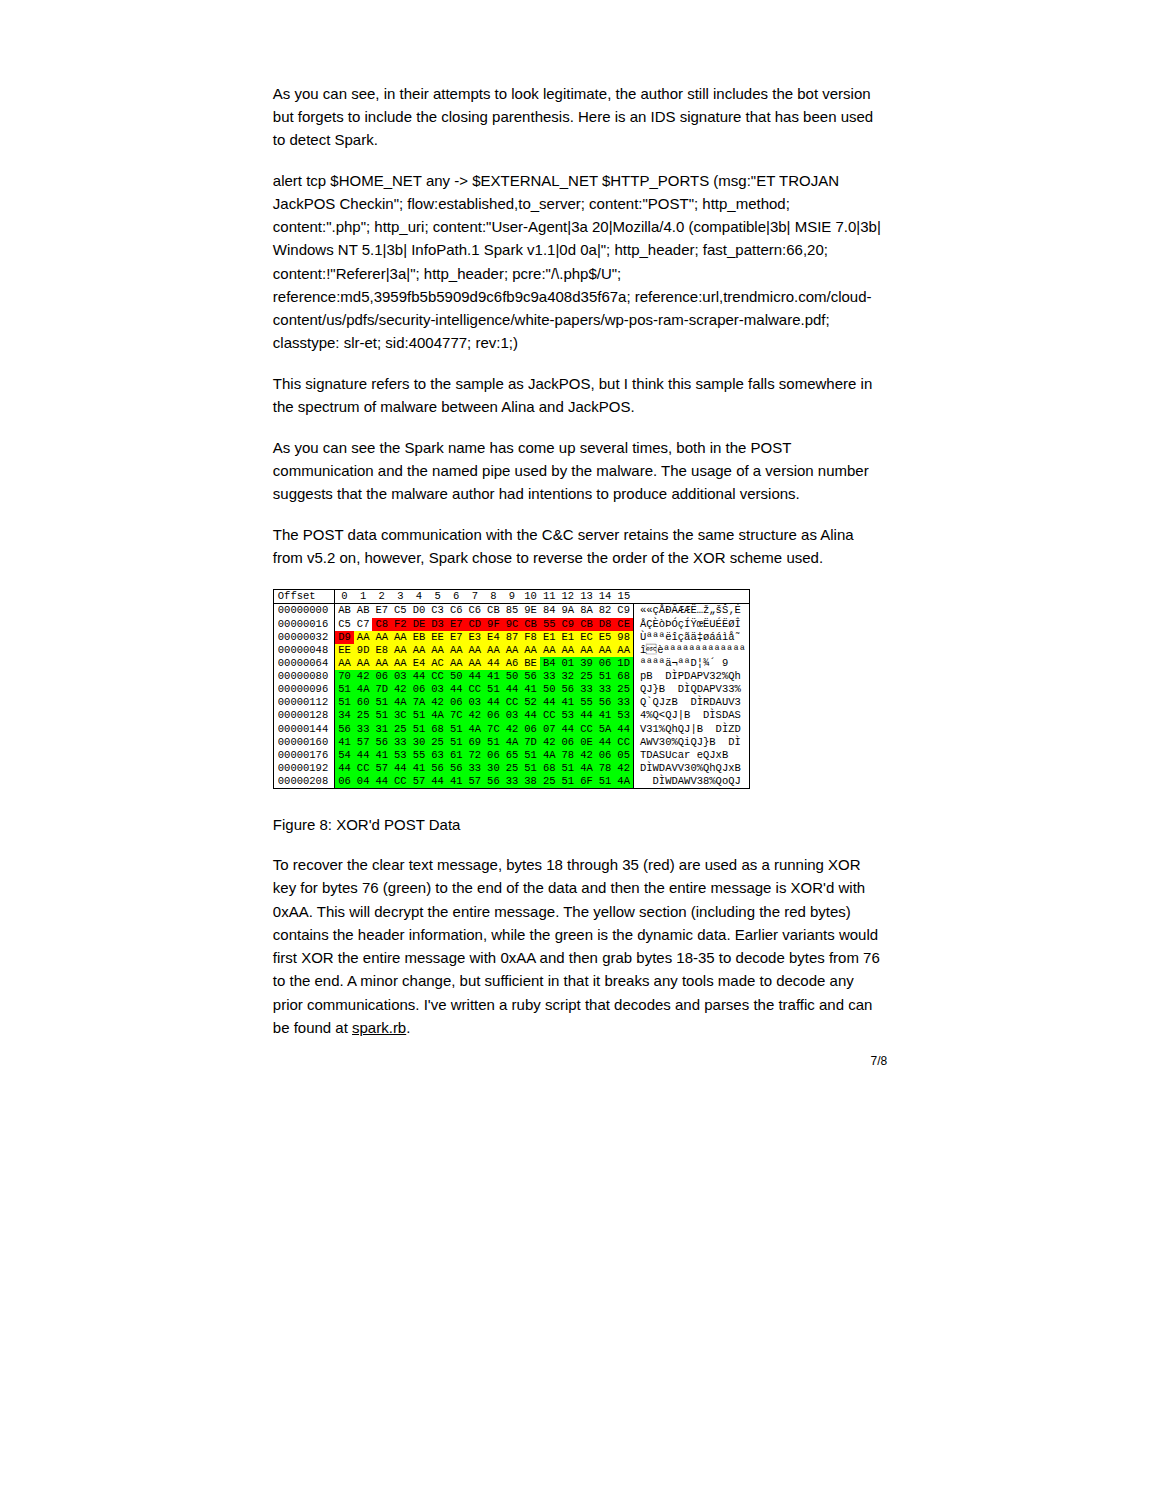As you can see, in their attempts to look legitimate, the author still includes the bot version but forgets to include the closing parenthesis. Here is an IDS signature that has been used to detect Spark.
alert tcp $HOME_NET any -> $EXTERNAL_NET $HTTP_PORTS (msg:"ET TROJAN JackPOS Checkin"; flow:established,to_server; content:"POST"; http_method; content:".php"; http_uri; content:"User-Agent|3a 20|Mozilla/4.0 (compatible|3b| MSIE 7.0|3b| Windows NT 5.1|3b| InfoPath.1 Spark v1.1|0d 0a|"; http_header; fast_pattern:66,20; content:!"Referer|3a|"; http_header; pcre:"/\.php$/U"; reference:md5,3959fb5b5909d9c6fb9c9a408d35f67a; reference:url,trendmicro.com/cloud-content/us/pdfs/security-intelligence/white-papers/wp-pos-ram-scraper-malware.pdf; classtype: slr-et; sid:4004777; rev:1;)
This signature refers to the sample as JackPOS, but I think this sample falls somewhere in the spectrum of malware between Alina and JackPOS.
As you can see the Spark name has come up several times, both in the POST communication and the named pipe used by the malware. The usage of a version number suggests that the malware author had intentions to produce additional versions.
The POST data communication with the C&C server retains the same structure as Alina from v5.2 on, however, Spark chose to reverse the order of the XOR scheme used.
| Offset | 0 | 1 | 2 | 3 | 4 | 5 | 6 | 7 | 8 | 9 | 10 | 11 | 12 | 13 | 14 | 15 | |
| --- | --- | --- | --- | --- | --- | --- | --- | --- | --- | --- | --- | --- | --- | --- | --- | --- | --- |
| 00000000 | AB | AB | E7 | C5 | D0 | C3 | C6 | C6 | CB | 85 | 9E | 84 | 9A | 8A | 82 | C9 | ««çÅÐÃÆÆË…ž„šŠ‚É |
| 00000016 | C5 | C7 | C8 | F2 | DE | D3 | E7 | CD | 9F | 9C | CB | 55 | C9 | CB | D8 | CE | ÅÇÈòÞÓçÍŸœËUÉËØÎ |
| 00000032 | D9 | AA | AA | AA | EB | EE | E7 | E3 | E4 | 87 | F8 | E1 | E1 | EC | E5 | 98 | Ùªªªëîçãä‡øááìå˜ |
| 00000048 | EE | 9D | E8 | AA | AA | AA | AA | AA | AA | AA | AA | AA | AA | AA | AA | AA | îèªªªªªªªªªªªªª |
| 00000064 | AA | AA | AA | AA | E4 | AC | AA | AA | 44 | A6 | BE | B4 | 01 | 39 | 06 | 1D | ªªªªä¬ªªD¦¾´ 9 |
| 00000080 | 70 | 42 | 06 | 03 | 44 | CC | 50 | 44 | 41 | 50 | 56 | 33 | 32 | 25 | 51 | 68 | pB DÌPDAPV32%Qh |
| 00000096 | 51 | 4A | 7D | 42 | 06 | 03 | 44 | CC | 51 | 44 | 41 | 50 | 56 | 33 | 33 | 25 | QJ}B DÌQDAPV33% |
| 00000112 | 51 | 60 | 51 | 4A | 7A | 42 | 06 | 03 | 44 | CC | 52 | 44 | 41 | 55 | 56 | 33 | Q`QJzB DÌRDAUV3 |
| 00000128 | 34 | 25 | 51 | 3C | 51 | 4A | 7C | 42 | 06 | 03 | 44 | CC | 53 | 44 | 41 | 53 | 4%Q<QJ/B DÌSDAS |
| 00000144 | 56 | 33 | 31 | 25 | 51 | 68 | 51 | 4A | 7C | 42 | 06 | 07 | 44 | CC | 5A | 44 | V31%QhQJ/B DÌZD |
| 00000160 | 41 | 57 | 56 | 33 | 30 | 25 | 51 | 69 | 51 | 4A | 7D | 42 | 06 | 0E | 44 | CC | AWV30%QiQJ}B DÌ |
| 00000176 | 54 | 44 | 41 | 53 | 55 | 63 | 61 | 72 | 06 | 65 | 51 | 4A | 78 | 42 | 06 | 05 | TDASUcar eQJxB |
| 00000192 | 44 | CC | 57 | 44 | 41 | 56 | 56 | 33 | 30 | 25 | 51 | 68 | 51 | 4A | 78 | 42 | DÌWDAVV30%QhQJxB |
| 00000208 | 06 | 04 | 44 | CC | 57 | 44 | 41 | 57 | 56 | 33 | 38 | 25 | 51 | 6F | 51 | 4A | DÌWDAWV38%QoQJ |
Figure 8: XOR'd POST Data
To recover the clear text message, bytes 18 through 35 (red) are used as a running XOR key for bytes 76 (green) to the end of the data and then the entire message is XOR'd with 0xAA. This will decrypt the entire message. The yellow section (including the red bytes) contains the header information, while the green is the dynamic data. Earlier variants would first XOR the entire message with 0xAA and then grab bytes 18-35 to decode bytes from 76 to the end. A minor change, but sufficient in that it breaks any tools made to decode any prior communications. I've written a ruby script that decodes and parses the traffic and can be found at spark.rb.
7/8